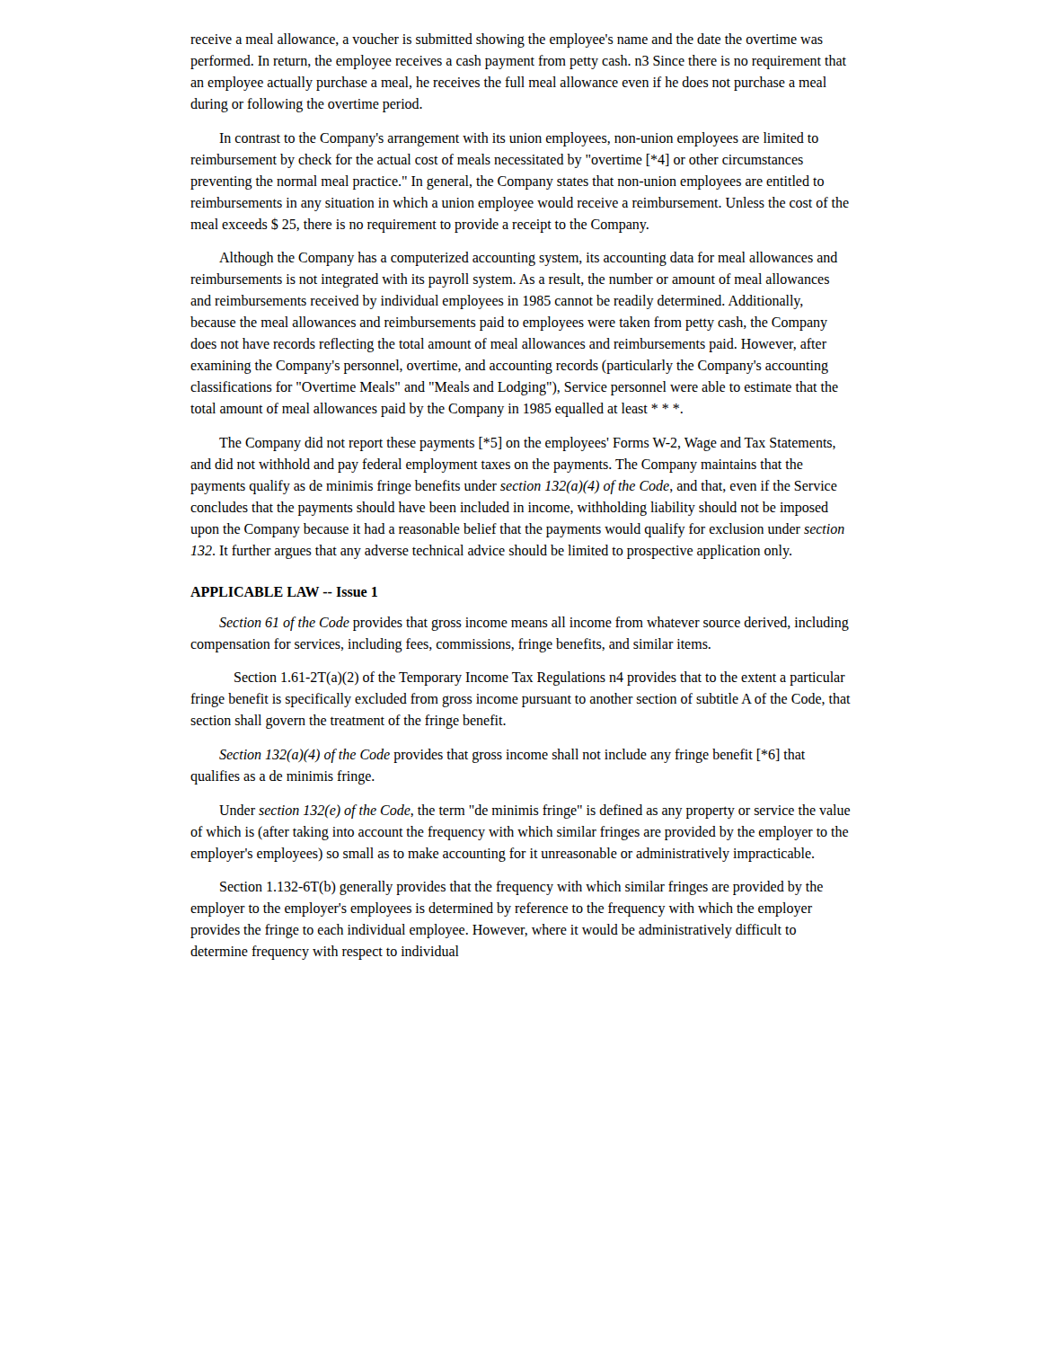receive a meal allowance, a voucher is submitted showing the employee's name and the date the overtime was performed. In return, the employee receives a cash payment from petty cash. n3 Since there is no requirement that an employee actually purchase a meal, he receives the full meal allowance even if he does not purchase a meal during or following the overtime period.
In contrast to the Company's arrangement with its union employees, non-union employees are limited to reimbursement by check for the actual cost of meals necessitated by "overtime [*4] or other circumstances preventing the normal meal practice." In general, the Company states that non-union employees are entitled to reimbursements in any situation in which a union employee would receive a reimbursement. Unless the cost of the meal exceeds $ 25, there is no requirement to provide a receipt to the Company.
Although the Company has a computerized accounting system, its accounting data for meal allowances and reimbursements is not integrated with its payroll system. As a result, the number or amount of meal allowances and reimbursements received by individual employees in 1985 cannot be readily determined. Additionally, because the meal allowances and reimbursements paid to employees were taken from petty cash, the Company does not have records reflecting the total amount of meal allowances and reimbursements paid. However, after examining the Company's personnel, overtime, and accounting records (particularly the Company's accounting classifications for "Overtime Meals" and "Meals and Lodging"), Service personnel were able to estimate that the total amount of meal allowances paid by the Company in 1985 equalled at least * * *.
The Company did not report these payments [*5] on the employees' Forms W-2, Wage and Tax Statements, and did not withhold and pay federal employment taxes on the payments. The Company maintains that the payments qualify as de minimis fringe benefits under section 132(a)(4) of the Code, and that, even if the Service concludes that the payments should have been included in income, withholding liability should not be imposed upon the Company because it had a reasonable belief that the payments would qualify for exclusion under section 132. It further argues that any adverse technical advice should be limited to prospective application only.
APPLICABLE LAW -- Issue 1
Section 61 of the Code provides that gross income means all income from whatever source derived, including compensation for services, including fees, commissions, fringe benefits, and similar items.
Section 1.61-2T(a)(2) of the Temporary Income Tax Regulations n4 provides that to the extent a particular fringe benefit is specifically excluded from gross income pursuant to another section of subtitle A of the Code, that section shall govern the treatment of the fringe benefit.
Section 132(a)(4) of the Code provides that gross income shall not include any fringe benefit [*6] that qualifies as a de minimis fringe.
Under section 132(e) of the Code, the term "de minimis fringe" is defined as any property or service the value of which is (after taking into account the frequency with which similar fringes are provided by the employer to the employer's employees) so small as to make accounting for it unreasonable or administratively impracticable.
Section 1.132-6T(b) generally provides that the frequency with which similar fringes are provided by the employer to the employer's employees is determined by reference to the frequency with which the employer provides the fringe to each individual employee. However, where it would be administratively difficult to determine frequency with respect to individual